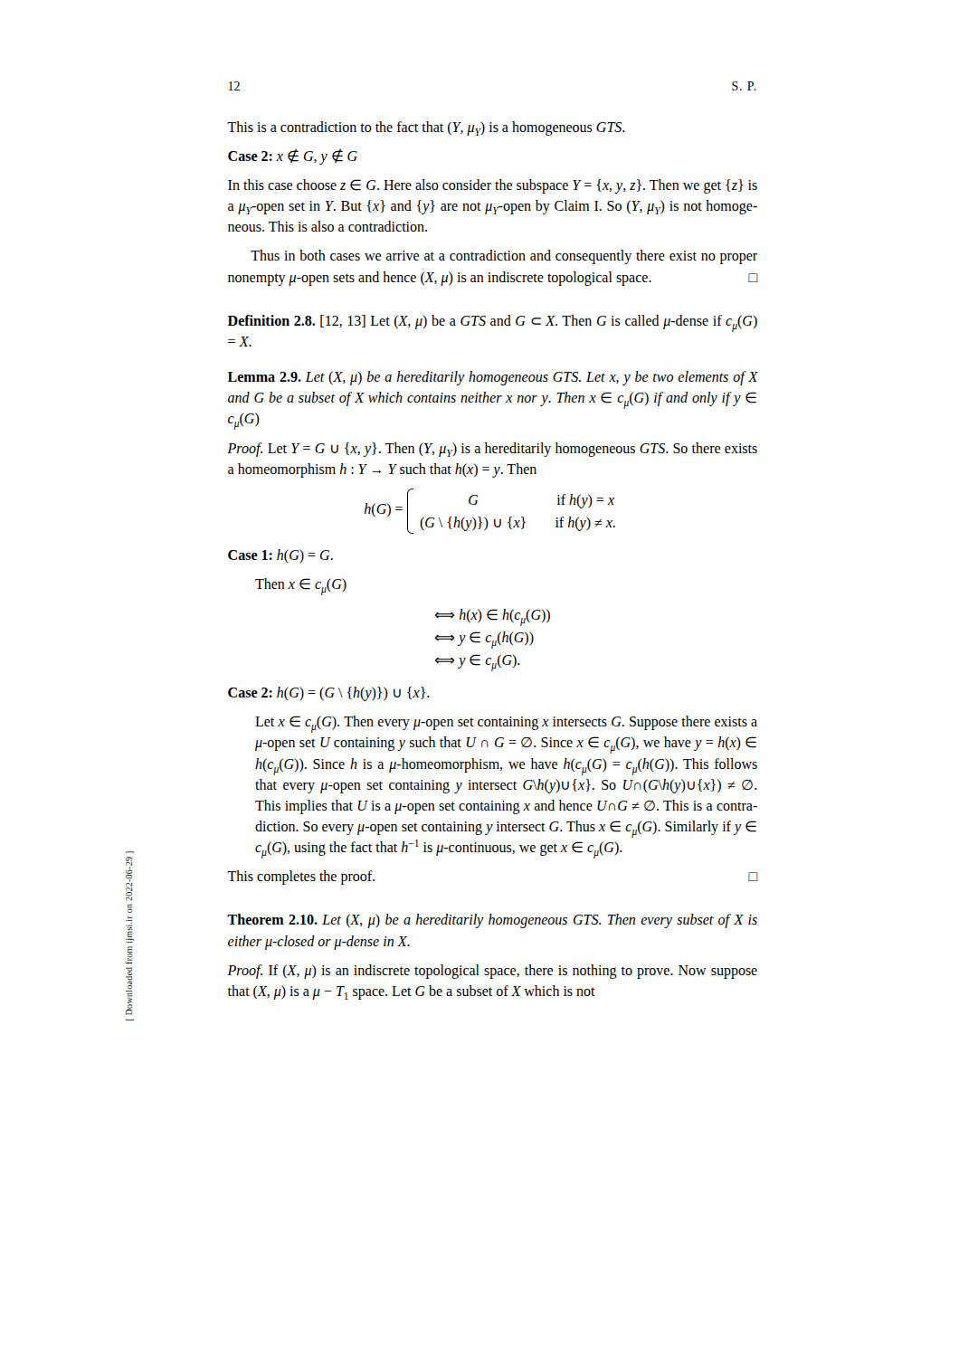[ Downloaded from ijmsi.ir on 2022-06-29 ]
12 S. P.
This is a contradiction to the fact that (Y, μY) is a homogeneous GTS.
Case 2: x ∉ G, y ∉ G
In this case choose z ∈ G. Here also consider the subspace Y = {x, y, z}. Then we get {z} is a μY-open set in Y. But {x} and {y} are not μY-open by Claim I. So (Y, μY) is not homogeneous. This is also a contradiction.
Thus in both cases we arrive at a contradiction and consequently there exist no proper nonempty μ-open sets and hence (X, μ) is an indiscrete topological space. □
Definition 2.8. [12, 13] Let (X, μ) be a GTS and G ⊂ X. Then G is called μ-dense if cμ(G) = X.
Lemma 2.9. Let (X, μ) be a hereditarily homogeneous GTS. Let x, y be two elements of X and G be a subset of X which contains neither x nor y. Then x ∈ cμ(G) if and only if y ∈ cμ(G)
Proof. Let Y = G ∪ {x, y}. Then (Y, μY) is a hereditarily homogeneous GTS. So there exists a homeomorphism h : Y → Y such that h(x) = y. Then
h(G) =
| G | if h ( y ) = x |
| ( G \ { h ( y )}) ∪ { x } | if h ( y ) ≠ x . |
Case 1: h(G) = G.
Then x ∈ cμ(G)
⟺ h(x) ∈ h(cμ(G))
⟺ y ∈ cμ(h(G))
⟺ y ∈ cμ(G).
Case 2: h(G) = (G \ {h(y)}) ∪ {x}.
Let x ∈ cμ(G). Then every μ-open set containing x intersects G. Suppose there exists a μ-open set U containing y such that U ∩ G = ∅. Since x ∈ cμ(G), we have y = h(x) ∈ h(cμ(G)). Since h is a μ-homeomorphism, we have h(cμ(G) = cμ(h(G)). This follows that every μ-open set containing y intersect G\h(y)∪{x}. So U∩(G\h(y)∪{x}) ≠ ∅. This implies that U is a μ-open set containing x and hence U∩G ≠ ∅. This is a contradiction. So every μ-open set containing y intersect G. Thus x ∈ cμ(G). Similarly if y ∈ cμ(G), using the fact that h−1 is μ-continuous, we get x ∈ cμ(G).
This completes the proof. □
Theorem 2.10. Let (X, μ) be a hereditarily homogeneous GTS. Then every subset of X is either μ-closed or μ-dense in X.
Proof. If (X, μ) is an indiscrete topological space, there is nothing to prove. Now suppose that (X, μ) is a μ − T1 space. Let G be a subset of X which is not